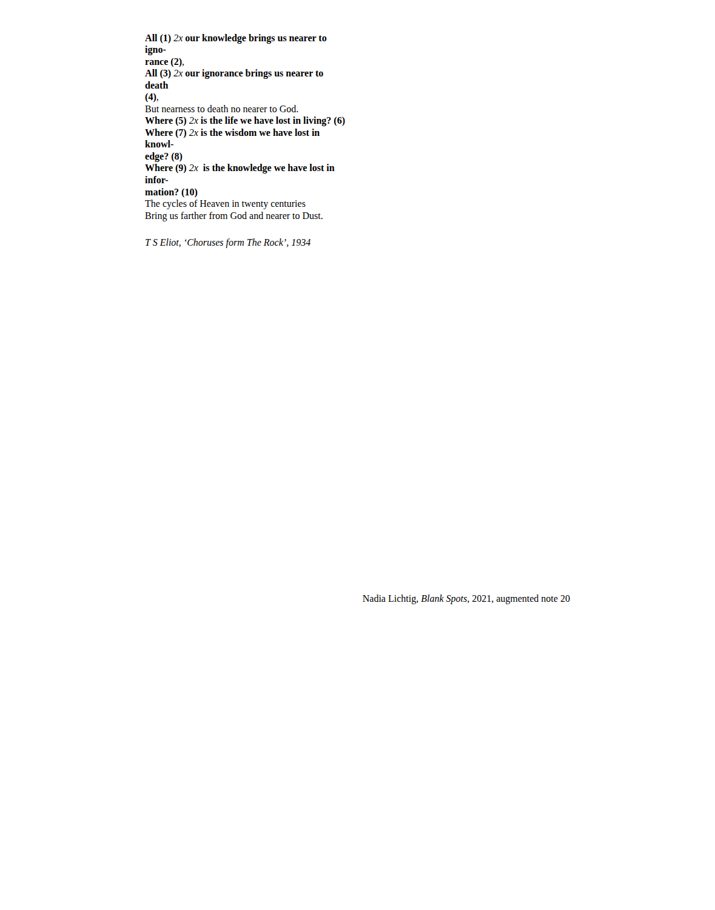All (1) 2x our knowledge brings us nearer to igno-
rance (2),
All (3) 2x our ignorance brings us nearer to death
(4),
But nearness to death no nearer to God.
Where (5) 2x is the life we have lost in living? (6)
Where (7) 2x is the wisdom we have lost in knowl-
edge? (8)
Where (9) 2x is the knowledge we have lost in infor-
mation? (10)
The cycles of Heaven in twenty centuries
Bring us farther from God and nearer to Dust.
T S Eliot, ‘Choruses form The Rock’, 1934
Nadia Lichtig, Blank Spots, 2021, augmented note 20